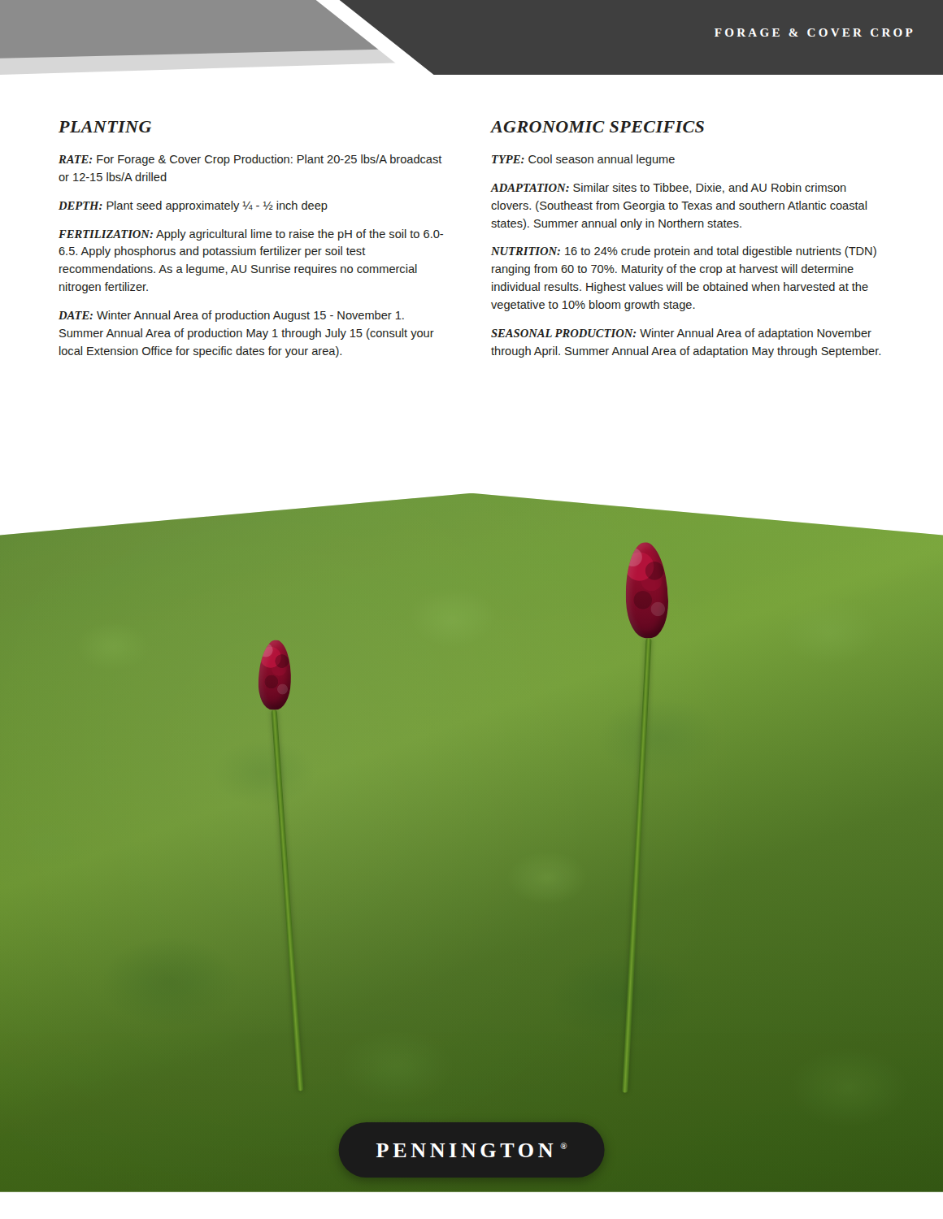Forage & Cover Crop
PLANTING
RATE: For Forage & Cover Crop Production: Plant 20-25 lbs/A broadcast or 12-15 lbs/A drilled
DEPTH: Plant seed approximately ¼ - ½ inch deep
FERTILIZATION: Apply agricultural lime to raise the pH of the soil to 6.0-6.5. Apply phosphorus and potassium fertilizer per soil test recommendations. As a legume, AU Sunrise requires no commercial nitrogen fertilizer.
DATE: Winter Annual Area of production August 15 - November 1. Summer Annual Area of production May 1 through July 15 (consult your local Extension Office for specific dates for your area).
AGRONOMIC SPECIFICS
TYPE: Cool season annual legume
ADAPTATION: Similar sites to Tibbee, Dixie, and AU Robin crimson clovers. (Southeast from Georgia to Texas and southern Atlantic coastal states). Summer annual only in Northern states.
NUTRITION: 16 to 24% crude protein and total digestible nutrients (TDN) ranging from 60 to 70%. Maturity of the crop at harvest will determine individual results. Highest values will be obtained when harvested at the vegetative to 10% bloom growth stage.
SEASONAL PRODUCTION: Winter Annual Area of adaptation November through April. Summer Annual Area of adaptation May through September.
Pennington®